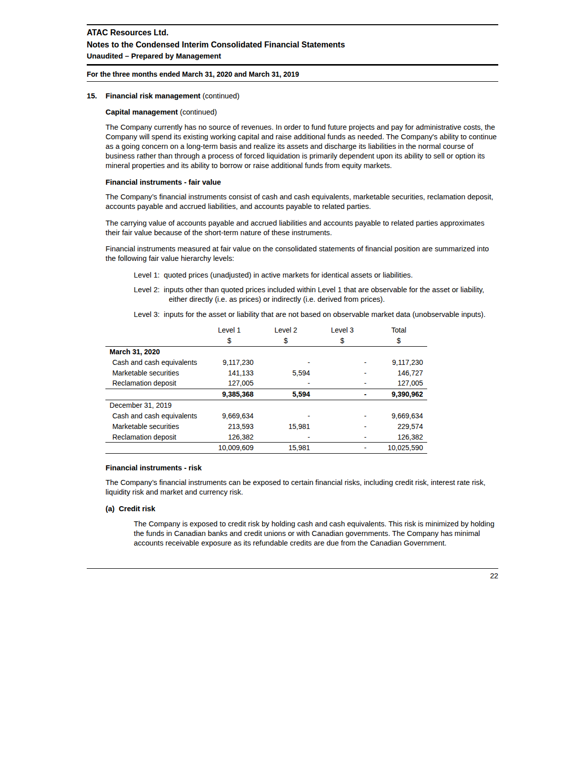ATAC Resources Ltd.
Notes to the Condensed Interim Consolidated Financial Statements
Unaudited – Prepared by Management
For the three months ended March 31, 2020 and March 31, 2019
15. Financial risk management (continued)
Capital management (continued)
The Company currently has no source of revenues. In order to fund future projects and pay for administrative costs, the Company will spend its existing working capital and raise additional funds as needed. The Company's ability to continue as a going concern on a long-term basis and realize its assets and discharge its liabilities in the normal course of business rather than through a process of forced liquidation is primarily dependent upon its ability to sell or option its mineral properties and its ability to borrow or raise additional funds from equity markets.
Financial instruments - fair value
The Company’s financial instruments consist of cash and cash equivalents, marketable securities, reclamation deposit, accounts payable and accrued liabilities, and accounts payable to related parties.
The carrying value of accounts payable and accrued liabilities and accounts payable to related parties approximates their fair value because of the short-term nature of these instruments.
Financial instruments measured at fair value on the consolidated statements of financial position are summarized into the following fair value hierarchy levels:
Level 1: quoted prices (unadjusted) in active markets for identical assets or liabilities.
Level 2: inputs other than quoted prices included within Level 1 that are observable for the asset or liability, either directly (i.e. as prices) or indirectly (i.e. derived from prices).
Level 3: inputs for the asset or liability that are not based on observable market data (unobservable inputs).
| | Level 1 | Level 2 | Level 3 | Total |
| --- | --- | --- | --- | --- |
| | $ | $ | $ | $ |
| March 31, 2020 |
| Cash and cash equivalents | 9,117,230 | - | - | 9,117,230 |
| Marketable securities | 141,133 | 5,594 | - | 146,727 |
| Reclamation deposit | 127,005 | - | - | 127,005 |
| | 9,385,368 | 5,594 | - | 9,390,962 |
| December 31, 2019 |
| Cash and cash equivalents | 9,669,634 | - | - | 9,669,634 |
| Marketable securities | 213,593 | 15,981 | - | 229,574 |
| Reclamation deposit | 126,382 | - | - | 126,382 |
| | 10,009,609 | 15,981 | - | 10,025,590 |
Financial instruments - risk
The Company’s financial instruments can be exposed to certain financial risks, including credit risk, interest rate risk, liquidity risk and market and currency risk.
(a) Credit risk
The Company is exposed to credit risk by holding cash and cash equivalents. This risk is minimized by holding the funds in Canadian banks and credit unions or with Canadian governments. The Company has minimal accounts receivable exposure as its refundable credits are due from the Canadian Government.
22